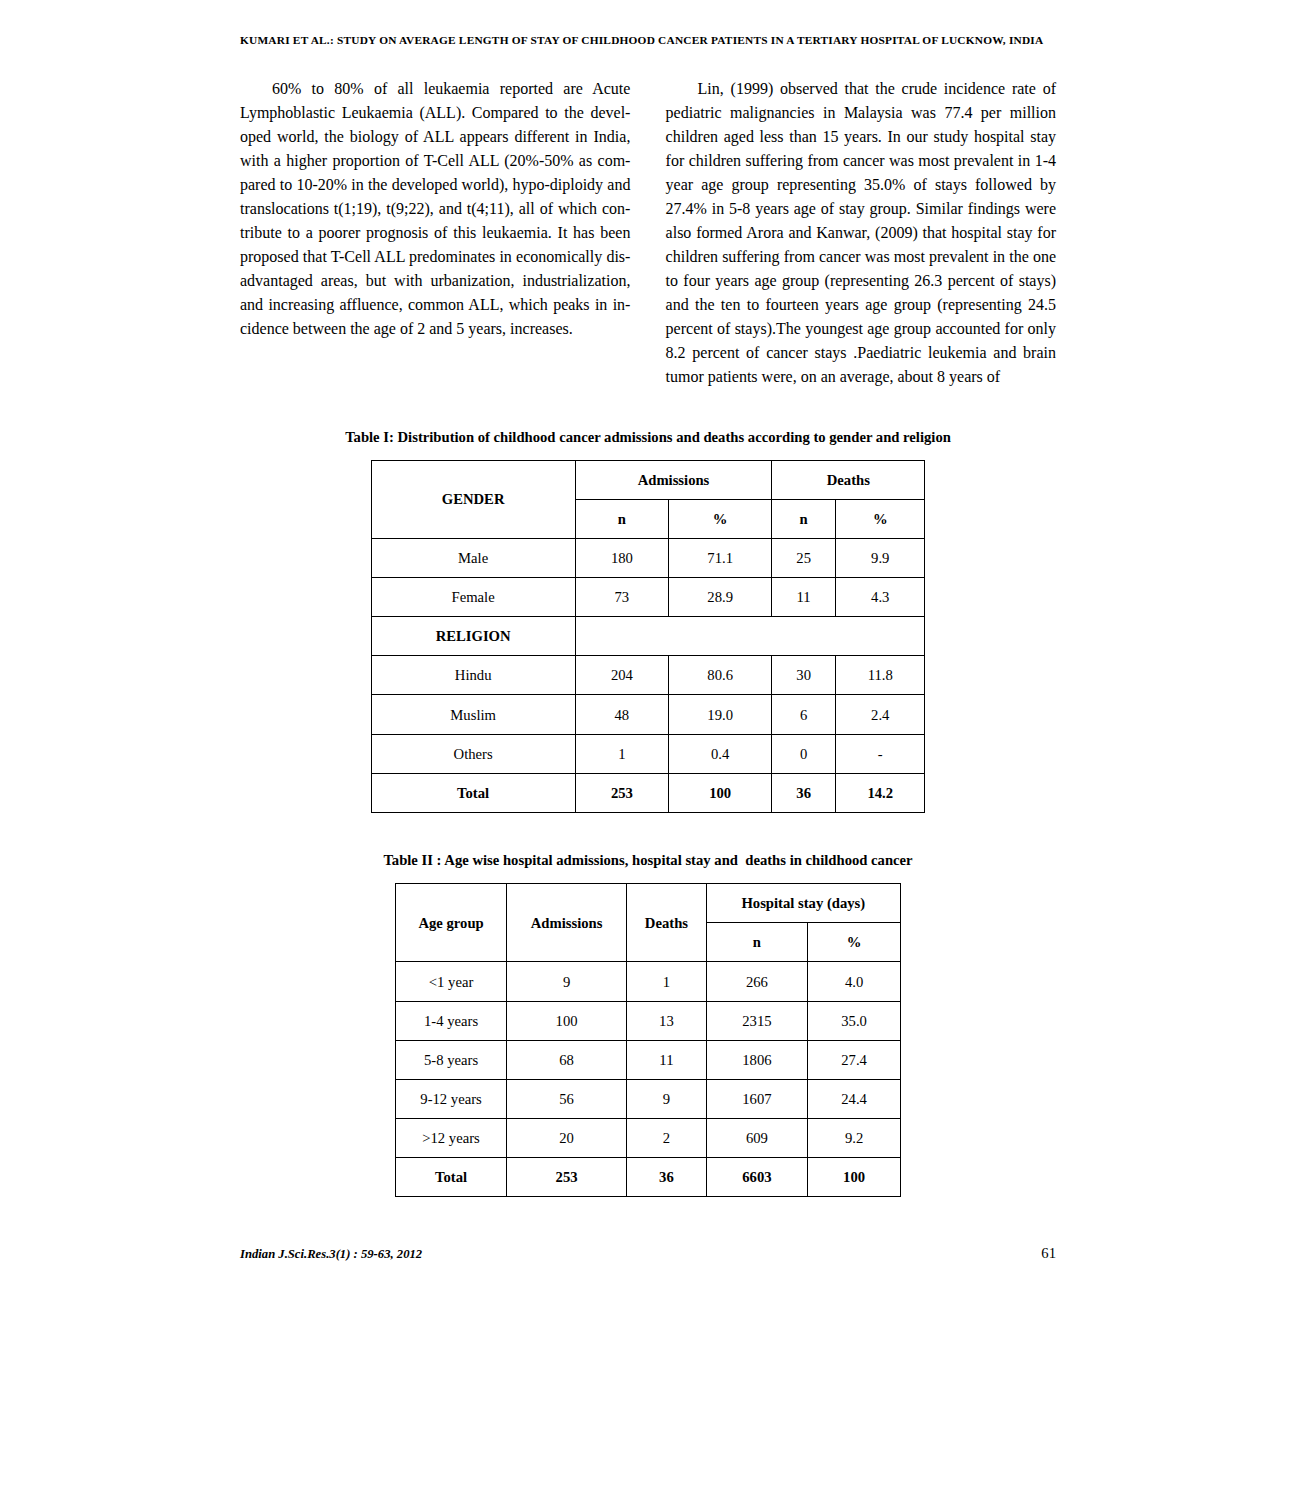KUMARI ET AL.: STUDY ON AVERAGE LENGTH OF STAY OF CHILDHOOD CANCER PATIENTS IN A TERTIARY HOSPITAL OF LUCKNOW, INDIA
60% to 80% of all leukaemia reported are Acute Lymphoblastic Leukaemia (ALL). Compared to the developed world, the biology of ALL appears different in India, with a higher proportion of T-Cell ALL (20%-50% as compared to 10-20% in the developed world), hypo-diploidy and translocations t(1;19), t(9;22), and t(4;11), all of which contribute to a poorer prognosis of this leukaemia. It has been proposed that T-Cell ALL predominates in economically disadvantaged areas, but with urbanization, industrialization, and increasing affluence, common ALL, which peaks in incidence between the age of 2 and 5 years, increases.
Lin, (1999) observed that the crude incidence rate of pediatric malignancies in Malaysia was 77.4 per million children aged less than 15 years. In our study hospital stay for children suffering from cancer was most prevalent in 1-4 year age group representing 35.0% of stays followed by 27.4% in 5-8 years age of stay group. Similar findings were also formed Arora and Kanwar, (2009) that hospital stay for children suffering from cancer was most prevalent in the one to four years age group (representing 26.3 percent of stays) and the ten to fourteen years age group (representing 24.5 percent of stays).The youngest age group accounted for only 8.2 percent of cancer stays .Paediatric leukemia and brain tumor patients were, on an average, about 8 years of
Table I: Distribution of childhood cancer admissions and deaths according to gender and religion
| GENDER | Admissions | Deaths |
| --- | --- | --- |
| n | % | n | % |
| Male | 180 | 71.1 | 25 | 9.9 |
| Female | 73 | 28.9 | 11 | 4.3 |
| RELIGION | |
| Hindu | 204 | 80.6 | 30 | 11.8 |
| Muslim | 48 | 19.0 | 6 | 2.4 |
| Others | 1 | 0.4 | 0 | - |
| Total | 253 | 100 | 36 | 14.2 |
Table II : Age wise hospital admissions, hospital stay and deaths in childhood cancer
| Age group | Admissions | Deaths | Hospital stay (days) |
| --- | --- | --- | --- |
| n | % |
| <1 year | 9 | 1 | 266 | 4.0 |
| 1-4 years | 100 | 13 | 2315 | 35.0 |
| 5-8 years | 68 | 11 | 1806 | 27.4 |
| 9-12 years | 56 | 9 | 1607 | 24.4 |
| >12 years | 20 | 2 | 609 | 9.2 |
| Total | 253 | 36 | 6603 | 100 |
Indian J.Sci.Res.3(1) : 59-63, 2012
61